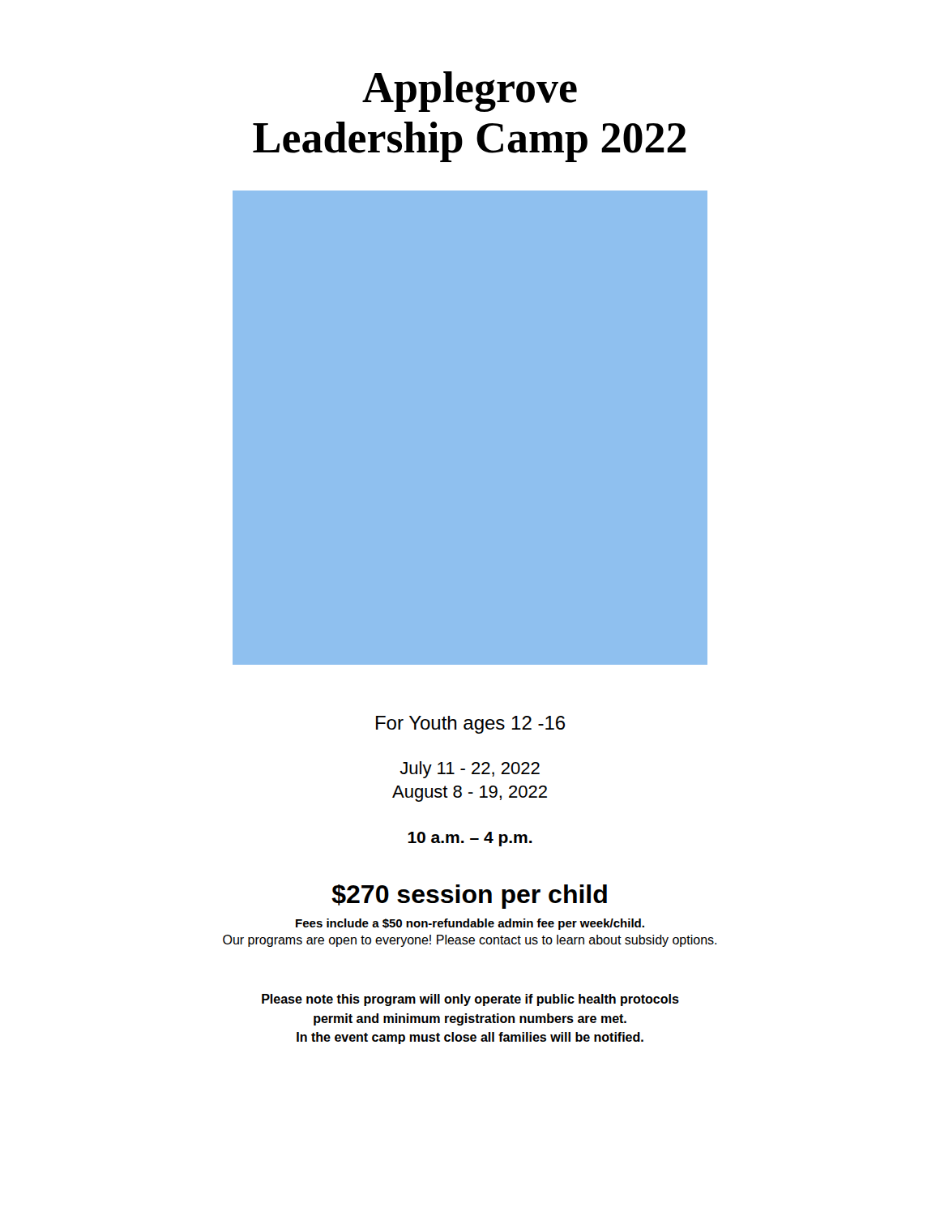Applegrove
Leadership Camp 2022
For Youth ages 12 -16
July 11 - 22, 2022
August 8 - 19, 2022
10 a.m. – 4 p.m.
$270 session per child
Fees include a $50 non-refundable admin fee per week/child.
Our programs are open to everyone! Please contact us to learn about subsidy options.
Please note this program will only operate if public health protocols
permit and minimum registration numbers are met.
In the event camp must close all families will be notified.